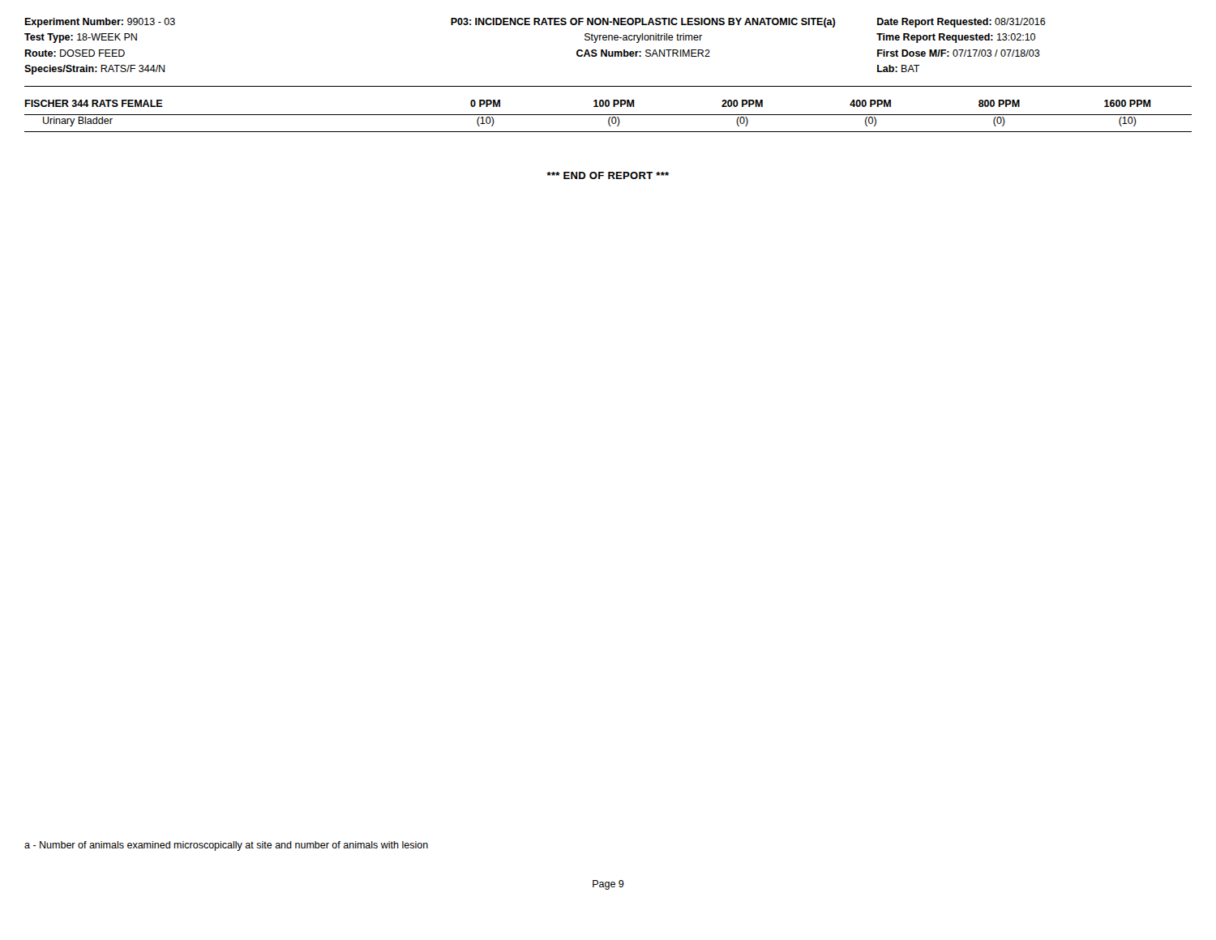| Experiment Number: 99013 - 03 | P03: INCIDENCE RATES OF NON-NEOPLASTIC LESIONS BY ANATOMIC SITE(a) | Date Report Requested: 08/31/2016 |
| Test Type: 18-WEEK PN | Styrene-acrylonitrile trimer | Time Report Requested: 13:02:10 |
| Route: DOSED FEED | CAS Number: SANTRIMER2 | First Dose M/F: 07/17/03 / 07/18/03 |
| Species/Strain: RATS/F 344/N | | Lab: BAT |
| FISCHER 344 RATS FEMALE | 0 PPM | 100 PPM | 200 PPM | 400 PPM | 800 PPM | 1600 PPM |
| --- | --- | --- | --- | --- | --- | --- |
| Urinary Bladder | (10) | (0) | (0) | (0) | (0) | (10) |
*** END OF REPORT ***
a - Number of animals examined microscopically at site and number of animals with lesion
Page 9